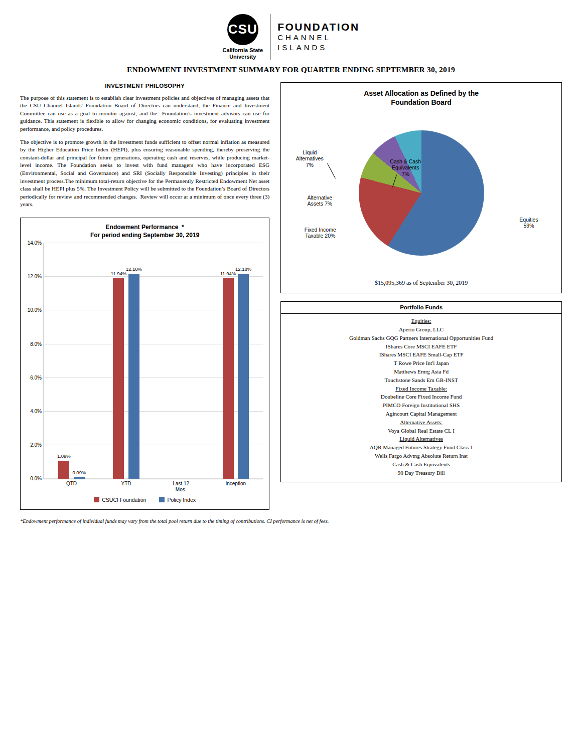CSU
California State
University
FOUNDATION
CHANNEL
ISLANDS
ENDOWMENT INVESTMENT SUMMARY FOR QUARTER ENDING SEPTEMBER 30, 2019
INVESTMENT PHILOSOPHY
The purpose of this statement is to establish clear investment policies and objectives of managing assets that the CSU Channel Islands' Foundation Board of Directors can understand, the Finance and Investment Committee can use as a goal to monitor against, and the Foundation’s investment advisors can use for guidance. This statement is flexible to allow for changing economic conditions, for evaluating investment performance, and policy procedures.
The objective is to promote growth in the investment funds sufficient to offset normal inflation as measured by the Higher Education Price Index (HEPI), plus ensuring reasonable spending, thereby preserving the constant-dollar and principal for future generations, operating cash and reserves, while producing market-level income. The Foundation seeks to invest with fund managers who have incorporated ESG (Environmental, Social and Governance) and SRI (Socially Responsible Investing) principles in their investment process.The minimum total-return objective for the Permanently Restricted Endowment Net asset class shall be HEPI plus 5%. The Investment Policy will be submitted to the Foundation’s Board of Directors periodically for review and recommended changes. Review will occur at a minimum of once every three (3) years.
Endowment Performance *
For period ending September 30, 2019
0.0%
2.0%
4.0%
6.0%
8.0%
10.0%
12.0%
14.0%
1.09%
0.09%
QTD
11.94%
12.18%
YTD
Last 12
Mos.
11.94%
12.18%
Inception
CSUCI Foundation
Policy Index
Asset Allocation as Defined by the
Foundation Board
Liquid
Alternatives
7%
Cash & Cash
Equivalents
7%
Alternative
Assets 7%
Fixed Income
Taxable 20%
Equities
59%
$15,095,369 as of September 30, 2019
Portfolio Funds
Equities:
Aperio Group, LLC
Goldman Sachs GQG Partners International Opportunities Fund
IShares Core MSCI EAFE ETF
IShares MSCI EAFE Small-Cap ETF
T Rowe Price Int'l Japan
Matthews Emrg Asia Fd
Touchstone Sands Em GR-INST
Fixed Income Taxable:
Doubeline Core Fixed Income Fund
PIMCO Foreign Institutional SHS
Agincourt Capital Management
Alternative Assets:
Voya Global Real Estate CL I
Liquid Alternatives
AQR Managed Futures Strategy Fund Class 1
Wells Fargo Advtng Absolute Return Inst
Cash & Cash Equivalents
90 Day Treasury Bill
*Endowment performance of individual funds may vary from the total pool return due to the timing of contributions. CI performance is net of fees.